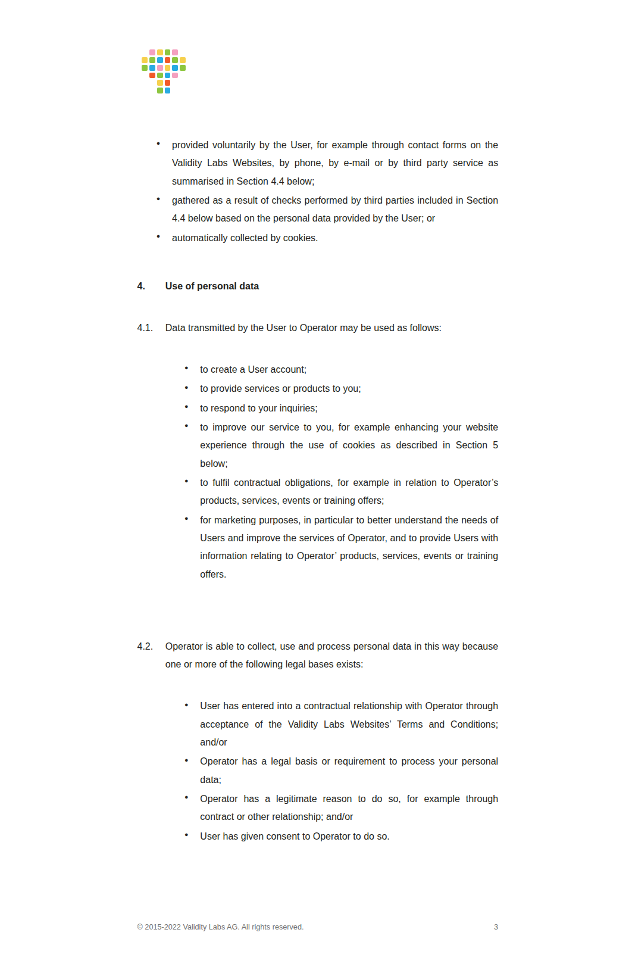provided voluntarily by the User, for example through contact forms on the Validity Labs Websites, by phone, by e-mail or by third party service as summarised in Section 4.4 below;
gathered as a result of checks performed by third parties included in Section 4.4 below based on the personal data provided by the User; or
automatically collected by cookies.
4. Use of personal data
4.1.
Data transmitted by the User to Operator may be used as follows:
to create a User account;
to provide services or products to you;
to respond to your inquiries;
to improve our service to you, for example enhancing your website experience through the use of cookies as described in Section 5 below;
to fulfil contractual obligations, for example in relation to Operator’s products, services, events or training offers;
for marketing purposes, in particular to better understand the needs of Users and improve the services of Operator, and to provide Users with information relating to Operator’ products, services, events or training offers.
4.2.
Operator is able to collect, use and process personal data in this way because one or more of the following legal bases exists:
User has entered into a contractual relationship with Operator through acceptance of the Validity Labs Websites’ Terms and Conditions; and/or
Operator has a legal basis or requirement to process your personal data;
Operator has a legitimate reason to do so, for example through contract or other relationship; and/or
User has given consent to Operator to do so.
© 2015-2022 Validity Labs AG. All rights reserved. 3